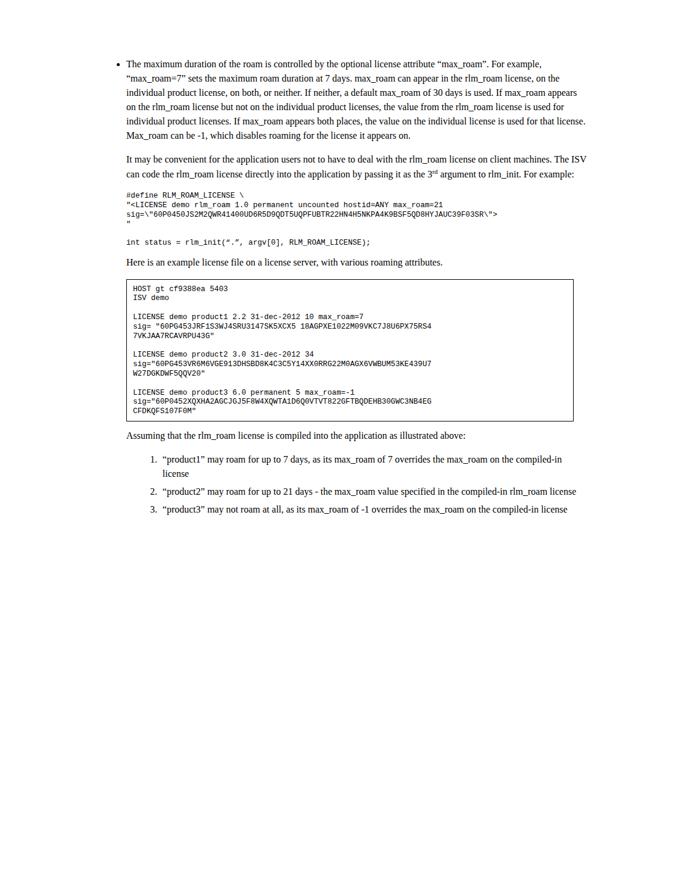The maximum duration of the roam is controlled by the optional license attribute “max_roam”. For example, “max_roam=7” sets the maximum roam duration at 7 days. max_roam can appear in the rlm_roam license, on the individual product license, on both, or neither. If neither, a default max_roam of 30 days is used. If max_roam appears on the rlm_roam license but not on the individual product licenses, the value from the rlm_roam license is used for individual product licenses. If max_roam appears both places, the value on the individual license is used for that license. Max_roam can be -1, which disables roaming for the license it appears on.
It may be convenient for the application users not to have to deal with the rlm_roam license on client machines. The ISV can code the rlm_roam license directly into the application by passing it as the 3rd argument to rlm_init. For example:
#define RLM_ROAM_LICENSE \
"<LICENSE demo rlm_roam 1.0 permanent uncounted hostid=ANY max_roam=21
sig=\"60P0450JS2M2QWR41400UD6R5D9QDT5UQPFUBTR22HN4H5NKPA4K9BSF5QD8HYJAUC39F03SR\">
"

int status = rlm_init(“.”, argv[0], RLM_ROAM_LICENSE);
Here is an example license file on a license server, with various roaming attributes.
HOST gt cf9388ea 5403
ISV demo

LICENSE demo product1 2.2 31-dec-2012 10 max_roam=7
sig= "60PG453JRF1S3WJ4SRU3147SK5XCX5 18AGPXE1022M09VKC7J8U6PX75RS4
7VKJAA7RCAVRPU43G"

LICENSE demo product2 3.0 31-dec-2012 34
sig="60PG453VR6M6VGE913DHSBD8K4C3C5Y14XX0RRG22M0AGX6VWBUM53KE439U7
W27DGKDWF5QQV20"

LICENSE demo product3 6.0 permanent 5 max_roam=-1
sig="60P0452XQXHA2AGCJGJ5F8W4XQWTA1D6Q0VTVT822GFTBQDEHB30GWC3NB4EG
CFDKQFS107F0M"
Assuming that the rlm_roam license is compiled into the application as illustrated above:
“product1” may roam for up to 7 days, as its max_roam of 7 overrides the max_roam on the compiled-in license
“product2” may roam for up to 21 days - the max_roam value specified in the compiled-in rlm_roam license
“product3” may not roam at all, as its max_roam of -1 overrides the max_roam on the compiled-in license